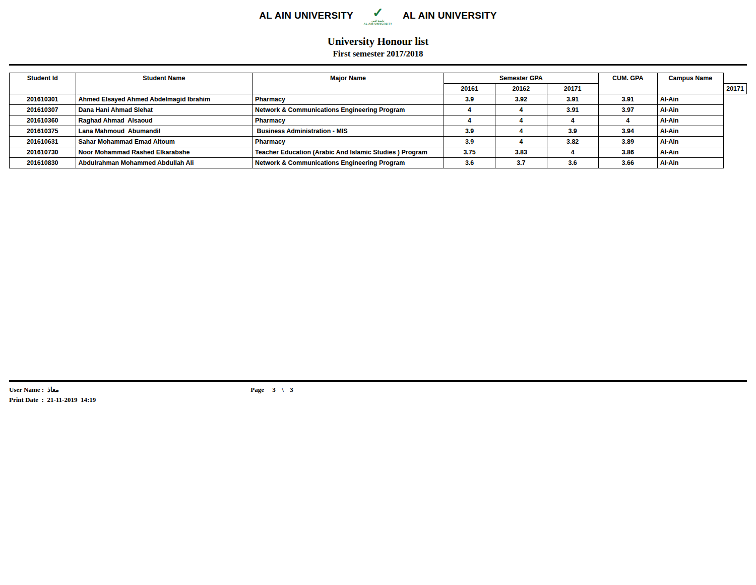AL AIN UNIVERSITY ✓ جامعة العين AL AIN UNIVERSITY AL AIN UNIVERSITY
University Honour list
First semester 2017/2018
| Student Id | Student Name | Major Name | Semester GPA | CUM. GPA | Campus Name |
| --- | --- | --- | --- | --- | --- |
| 20161 | 20162 | 20171 | 20171 |
| 201610301 | Ahmed Elsayed Ahmed Abdelmagid Ibrahim | Pharmacy | 3.9 | 3.92 | 3.91 | 3.91 | Al-Ain |
| 201610307 | Dana Hani Ahmad Slehat | Network & Communications Engineering Program | 4 | 4 | 3.91 | 3.97 | Al-Ain |
| 201610360 | Raghad Ahmad Alsaoud | Pharmacy | 4 | 4 | 4 | 4 | Al-Ain |
| 201610375 | Lana Mahmoud Abumandil | Business Administration - MIS | 3.9 | 4 | 3.9 | 3.94 | Al-Ain |
| 201610631 | Sahar Mohammad Emad Altoum | Pharmacy | 3.9 | 4 | 3.82 | 3.89 | Al-Ain |
| 201610730 | Noor Mohammad Rashed Elkarabshe | Teacher Education (Arabic And Islamic Studies ) Program | 3.75 | 3.83 | 4 | 3.86 | Al-Ain |
| 201610830 | Abdulrahman Mohammed Abdullah Ali | Network & Communications Engineering Program | 3.6 | 3.7 | 3.6 | 3.66 | Al-Ain |
User Name : معاذ
Print Date : 21-11-2019 14:19
Page 3 \ 3